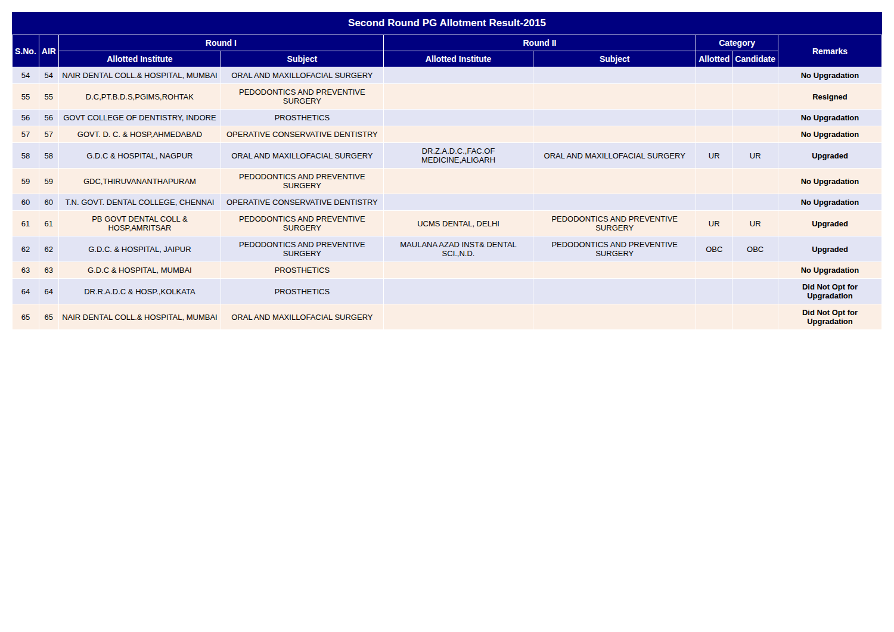Second Round PG Allotment Result-2015
| S.No. | AIR | Round I | Round II | Category | Remarks |
| --- | --- | --- | --- | --- | --- |
| Allotted Institute | Subject | Allotted Institute | Subject | Allotted | Candidate |
| 54 | 54 | NAIR DENTAL COLL.& HOSPITAL, MUMBAI | ORAL AND MAXILLOFACIAL SURGERY | | | | | No Upgradation |
| 55 | 55 | D.C,PT.B.D.S,PGIMS,ROHTAK | PEDODONTICS AND PREVENTIVE SURGERY | | | | | Resigned |
| 56 | 56 | GOVT COLLEGE OF DENTISTRY, INDORE | PROSTHETICS | | | | | No Upgradation |
| 57 | 57 | GOVT. D. C. & HOSP,AHMEDABAD | OPERATIVE CONSERVATIVE DENTISTRY | | | | | No Upgradation |
| 58 | 58 | G.D.C & HOSPITAL, NAGPUR | ORAL AND MAXILLOFACIAL SURGERY | DR.Z.A.D.C.,FAC.OF MEDICINE,ALIGARH | ORAL AND MAXILLOFACIAL SURGERY | UR | UR | Upgraded |
| 59 | 59 | GDC,THIRUVANANTHAPURAM | PEDODONTICS AND PREVENTIVE SURGERY | | | | | No Upgradation |
| 60 | 60 | T.N. GOVT. DENTAL COLLEGE, CHENNAI | OPERATIVE CONSERVATIVE DENTISTRY | | | | | No Upgradation |
| 61 | 61 | PB GOVT DENTAL COLL & HOSP,AMRITSAR | PEDODONTICS AND PREVENTIVE SURGERY | UCMS DENTAL, DELHI | PEDODONTICS AND PREVENTIVE SURGERY | UR | UR | Upgraded |
| 62 | 62 | G.D.C. & HOSPITAL, JAIPUR | PEDODONTICS AND PREVENTIVE SURGERY | MAULANA AZAD INST& DENTAL SCI.,N.D. | PEDODONTICS AND PREVENTIVE SURGERY | OBC | OBC | Upgraded |
| 63 | 63 | G.D.C & HOSPITAL, MUMBAI | PROSTHETICS | | | | | No Upgradation |
| 64 | 64 | DR.R.A.D.C & HOSP.,KOLKATA | PROSTHETICS | | | | | Did Not Opt for Upgradation |
| 65 | 65 | NAIR DENTAL COLL.& HOSPITAL, MUMBAI | ORAL AND MAXILLOFACIAL SURGERY | | | | | Did Not Opt for Upgradation |